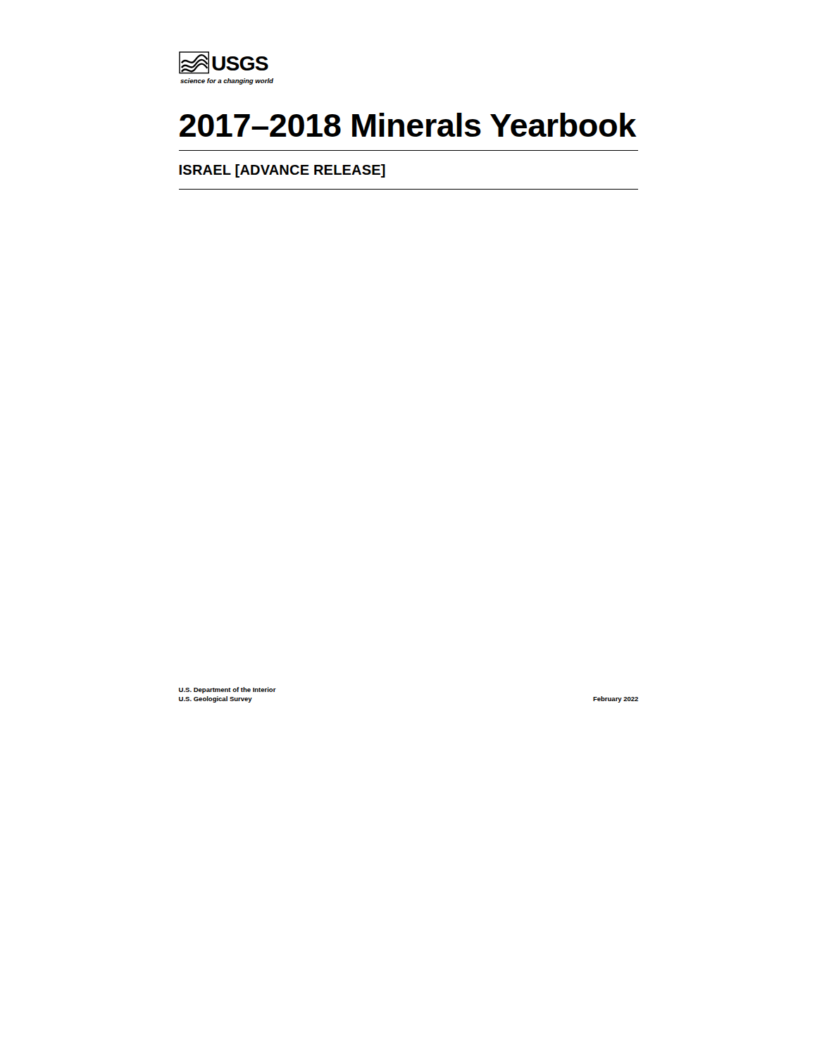USGS — science for a changing world USGS science for a changing world
2017–2018 Minerals Yearbook
ISRAEL [ADVANCE RELEASE]
U.S. Department of the Interior
U.S. Geological Survey
February 2022